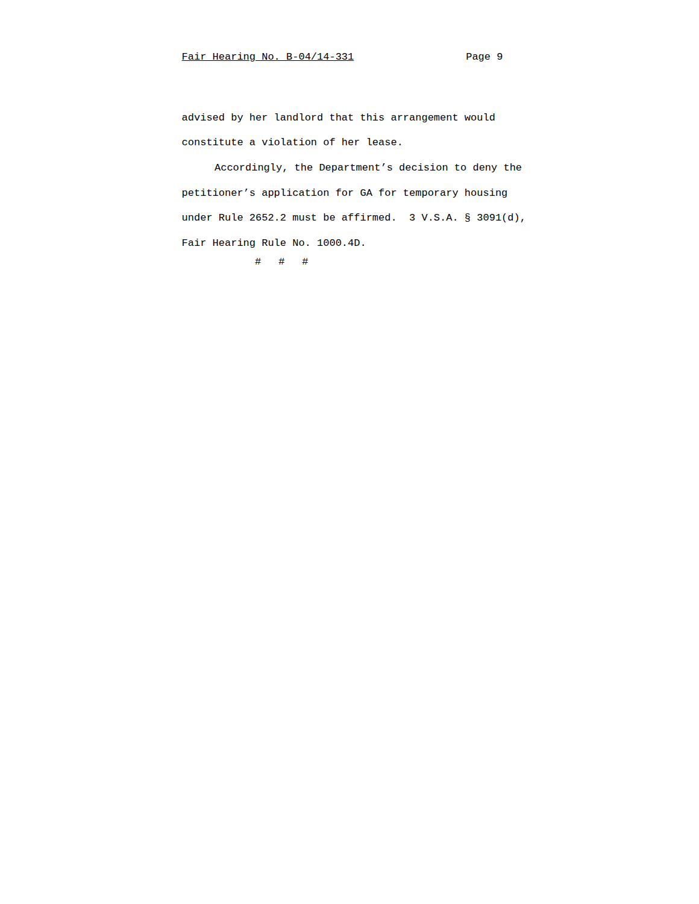Fair Hearing No. B-04/14-331 Page 9
advised by her landlord that this arrangement would constitute a violation of her lease.
Accordingly, the Department’s decision to deny the petitioner’s application for GA for temporary housing under Rule 2652.2 must be affirmed. 3 V.S.A. § 3091(d), Fair Hearing Rule No. 1000.4D.
# # #